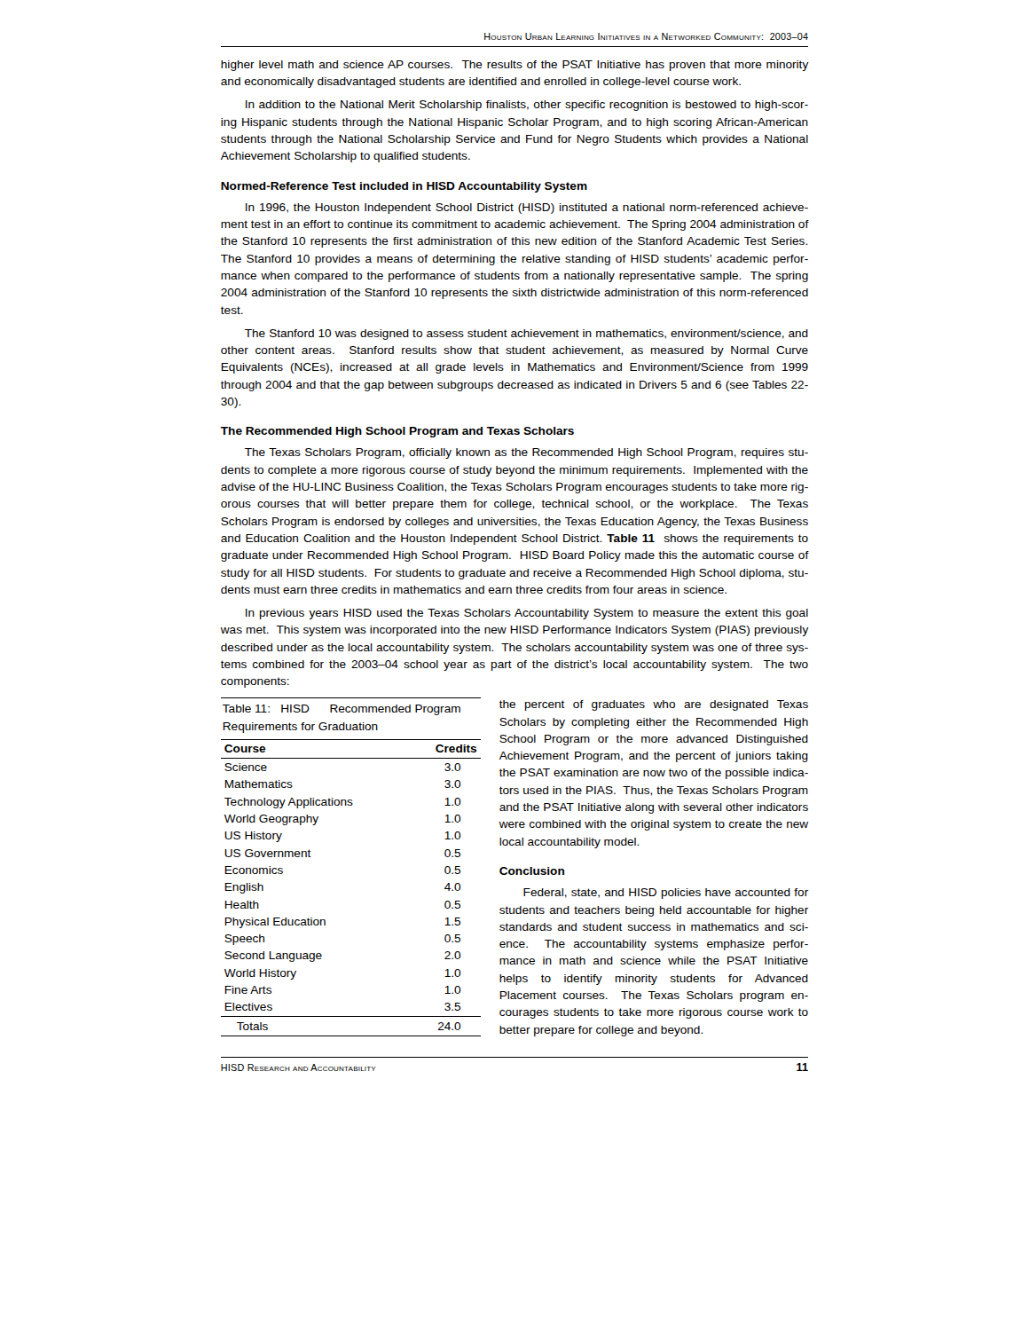Houston Urban Learning Initiatives in a Networked Community: 2003–04
higher level math and science AP courses. The results of the PSAT Initiative has proven that more minority and economically disadvantaged students are identified and enrolled in college-level course work.
In addition to the National Merit Scholarship finalists, other specific recognition is bestowed to high-scoring Hispanic students through the National Hispanic Scholar Program, and to high scoring African-American students through the National Scholarship Service and Fund for Negro Students which provides a National Achievement Scholarship to qualified students.
Normed-Reference Test included in HISD Accountability System
In 1996, the Houston Independent School District (HISD) instituted a national norm-referenced achievement test in an effort to continue its commitment to academic achievement. The Spring 2004 administration of the Stanford 10 represents the first administration of this new edition of the Stanford Academic Test Series. The Stanford 10 provides a means of determining the relative standing of HISD students’ academic performance when compared to the performance of students from a nationally representative sample. The spring 2004 administration of the Stanford 10 represents the sixth districtwide administration of this norm-referenced test.
The Stanford 10 was designed to assess student achievement in mathematics, environment/science, and other content areas. Stanford results show that student achievement, as measured by Normal Curve Equivalents (NCEs), increased at all grade levels in Mathematics and Environment/Science from 1999 through 2004 and that the gap between subgroups decreased as indicated in Drivers 5 and 6 (see Tables 22-30).
The Recommended High School Program and Texas Scholars
The Texas Scholars Program, officially known as the Recommended High School Program, requires students to complete a more rigorous course of study beyond the minimum requirements. Implemented with the advise of the HU-LINC Business Coalition, the Texas Scholars Program encourages students to take more rigorous courses that will better prepare them for college, technical school, or the workplace. The Texas Scholars Program is endorsed by colleges and universities, the Texas Education Agency, the Texas Business and Education Coalition and the Houston Independent School District. Table 11 shows the requirements to graduate under Recommended High School Program. HISD Board Policy made this the automatic course of study for all HISD students. For students to graduate and receive a Recommended High School diploma, students must earn three credits in mathematics and earn three credits from four areas in science.
In previous years HISD used the Texas Scholars Accountability System to measure the extent this goal was met. This system was incorporated into the new HISD Performance Indicators System (PIAS) previously described under as the local accountability system. The scholars accountability system was one of three systems combined for the 2003–04 school year as part of the district’s local accountability system. The two components:
Table 11: HISD Recommended Program Requirements for Graduation
| Course | Credits |
| --- | --- |
| Science | 3.0 |
| Mathematics | 3.0 |
| Technology Applications | 1.0 |
| World Geography | 1.0 |
| US History | 1.0 |
| US Government | 0.5 |
| Economics | 0.5 |
| English | 4.0 |
| Health | 0.5 |
| Physical Education | 1.5 |
| Speech | 0.5 |
| Second Language | 2.0 |
| World History | 1.0 |
| Fine Arts | 1.0 |
| Electives | 3.5 |
| Totals | 24.0 |
the percent of graduates who are designated Texas Scholars by completing either the Recommended High School Program or the more advanced Distinguished Achievement Program, and the percent of juniors taking the PSAT examination are now two of the possible indicators used in the PIAS. Thus, the Texas Scholars Program and the PSAT Initiative along with several other indicators were combined with the original system to create the new local accountability model.
Conclusion
Federal, state, and HISD policies have accounted for students and teachers being held accountable for higher standards and student success in mathematics and science. The accountability systems emphasize performance in math and science while the PSAT Initiative helps to identify minority students for Advanced Placement courses. The Texas Scholars program encourages students to take more rigorous course work to better prepare for college and beyond.
HISD Research and Accountability
11